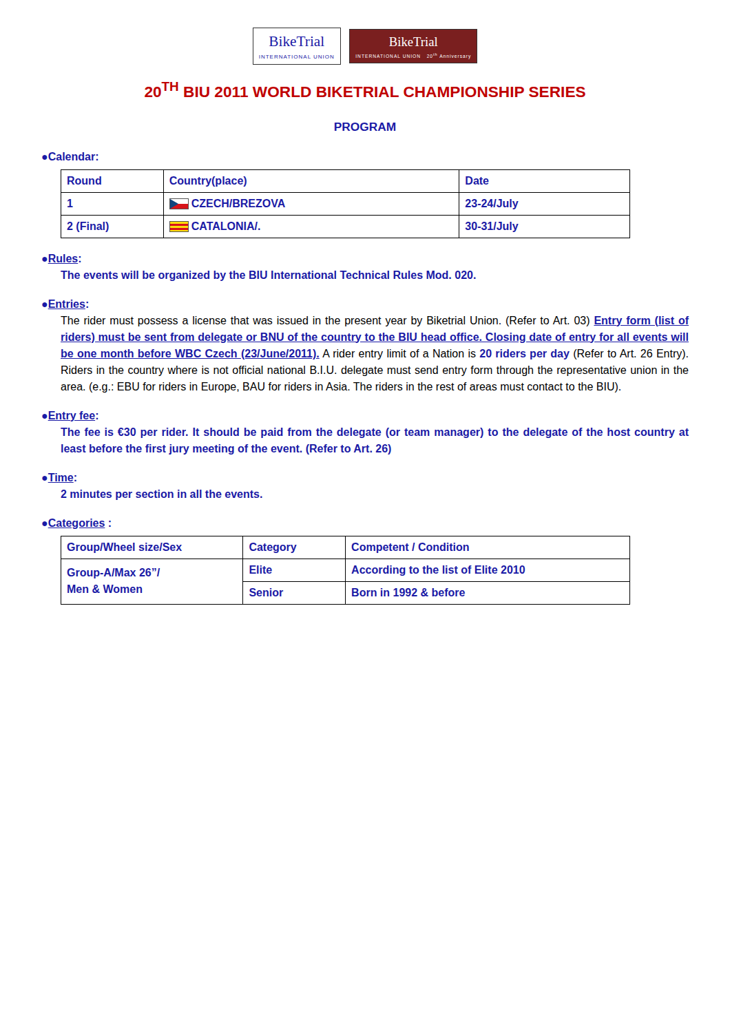BikeTrialINTERNATIONAL UNION BikeTrialINTERNATIONAL UNION 20th Anniversary
20TH BIU 2011 WORLD BIKETRIAL CHAMPIONSHIP SERIES
PROGRAM
●Calendar:
| Round | Country(place) | Date |
| 1 | CZECH/BREZOVA | 23-24/July |
| 2 (Final) | CATALONIA/. | 30-31/July |
●Rules:
The events will be organized by the BIU International Technical Rules Mod. 020.
●Entries:
The rider must possess a license that was issued in the present year by Biketrial Union. (Refer to Art. 03) Entry form (list of riders) must be sent from delegate or BNU of the country to the BIU head office. Closing date of entry for all events will be one month before WBC Czech (23/June/2011). A rider entry limit of a Nation is 20 riders per day (Refer to Art. 26 Entry). Riders in the country where is not official national B.I.U. delegate must send entry form through the representative union in the area. (e.g.: EBU for riders in Europe, BAU for riders in Asia. The riders in the rest of areas must contact to the BIU).
●Entry fee:
The fee is €30 per rider. It should be paid from the delegate (or team manager) to the delegate of the host country at least before the first jury meeting of the event. (Refer to Art. 26)
●Time:
2 minutes per section in all the events.
●Categories :
| Group/Wheel size/Sex | Category | Competent / Condition |
| Group-A/Max 26”/ Men & Women | Elite | According to the list of Elite 2010 |
| Senior | Born in 1992 & before |